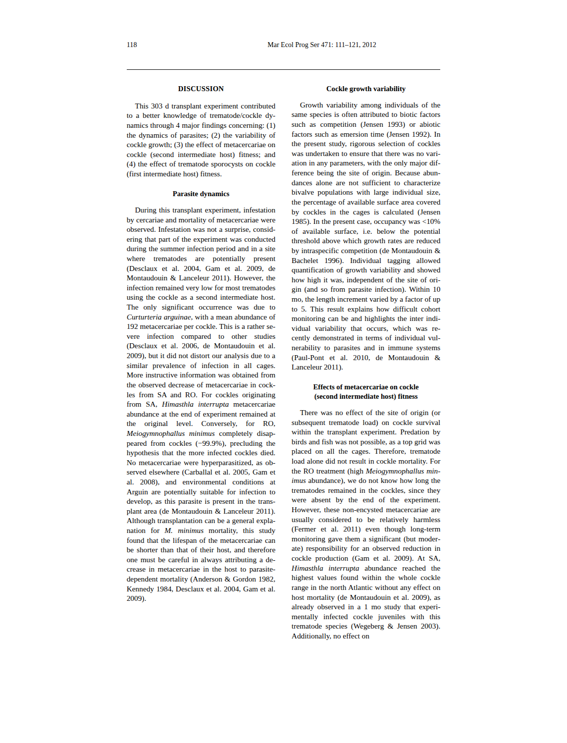118 Mar Ecol Prog Ser 471: 111–121, 2012
DISCUSSION
This 303 d transplant experiment contributed to a better knowledge of trematode/cockle dynamics through 4 major findings concerning: (1) the dynamics of parasites; (2) the variability of cockle growth; (3) the effect of metacercariae on cockle (second intermediate host) fitness; and (4) the effect of trematode sporocysts on cockle (first intermediate host) fitness.
Parasite dynamics
During this transplant experiment, infestation by cercariae and mortality of metacercariae were observed. Infestation was not a surprise, considering that part of the experiment was conducted during the summer infection period and in a site where trematodes are potentially present (Desclaux et al. 2004, Gam et al. 2009, de Montaudouin & Lanceleur 2011). However, the infection remained very low for most trematodes using the cockle as a second intermediate host. The only significant occurrence was due to Curturteria arguinae, with a mean abundance of 192 metacercariae per cockle. This is a rather severe infection compared to other studies (Desclaux et al. 2006, de Montaudouin et al. 2009), but it did not distort our analysis due to a similar prevalence of infection in all cages. More instructive information was obtained from the observed decrease of metacercariae in cockles from SA and RO. For cockles originating from SA, Himasthla interrupta metacercariae abundance at the end of experiment remained at the original level. Conversely, for RO, Meiogymnophallus minimus completely disappeared from cockles (−99.9%), precluding the hypothesis that the more infected cockles died. No metacercariae were hyperparasitized, as observed elsewhere (Carballal et al. 2005, Gam et al. 2008), and environmental conditions at Arguin are potentially suitable for infection to develop, as this parasite is present in the transplant area (de Montaudouin & Lanceleur 2011). Although transplantation can be a general explanation for M. minimus mortality, this study found that the lifespan of the metacercariae can be shorter than that of their host, and therefore one must be careful in always attributing a decrease in metacercariae in the host to parasite-dependent mortality (Anderson & Gordon 1982, Kennedy 1984, Desclaux et al. 2004, Gam et al. 2009).
Cockle growth variability
Growth variability among individuals of the same species is often attributed to biotic factors such as competition (Jensen 1993) or abiotic factors such as emersion time (Jensen 1992). In the present study, rigorous selection of cockles was undertaken to ensure that there was no variation in any parameters, with the only major difference being the site of origin. Because abundances alone are not sufficient to characterize bivalve populations with large individual size, the percentage of available surface area covered by cockles in the cages is calculated (Jensen 1985). In the present case, occupancy was <10% of available surface, i.e. below the potential threshold above which growth rates are reduced by intraspecific competition (de Montaudouin & Bachelet 1996). Individual tagging allowed quantification of growth variability and showed how high it was, independent of the site of origin (and so from parasite infection). Within 10 mo, the length increment varied by a factor of up to 5. This result explains how difficult cohort monitoring can be and highlights the inter individual variability that occurs, which was recently demonstrated in terms of individual vulnerability to parasites and in immune systems (Paul-Pont et al. 2010, de Montaudouin & Lanceleur 2011).
Effects of metacercariae on cockle
(second intermediate host) fitness
There was no effect of the site of origin (or subsequent trematode load) on cockle survival within the transplant experiment. Predation by birds and fish was not possible, as a top grid was placed on all the cages. Therefore, trematode load alone did not result in cockle mortality. For the RO treatment (high Meiogymnophallus minimus abundance), we do not know how long the trematodes remained in the cockles, since they were absent by the end of the experiment. However, these non-encysted metacercariae are usually considered to be relatively harmless (Fermer et al. 2011) even though long-term monitoring gave them a significant (but moderate) responsibility for an observed reduction in cockle production (Gam et al. 2009). At SA, Himasthla interrupta abundance reached the highest values found within the whole cockle range in the north Atlantic without any effect on host mortality (de Montaudouin et al. 2009), as already observed in a 1 mo study that experimentally infected cockle juveniles with this trematode species (Wegeberg & Jensen 2003). Additionally, no effect on